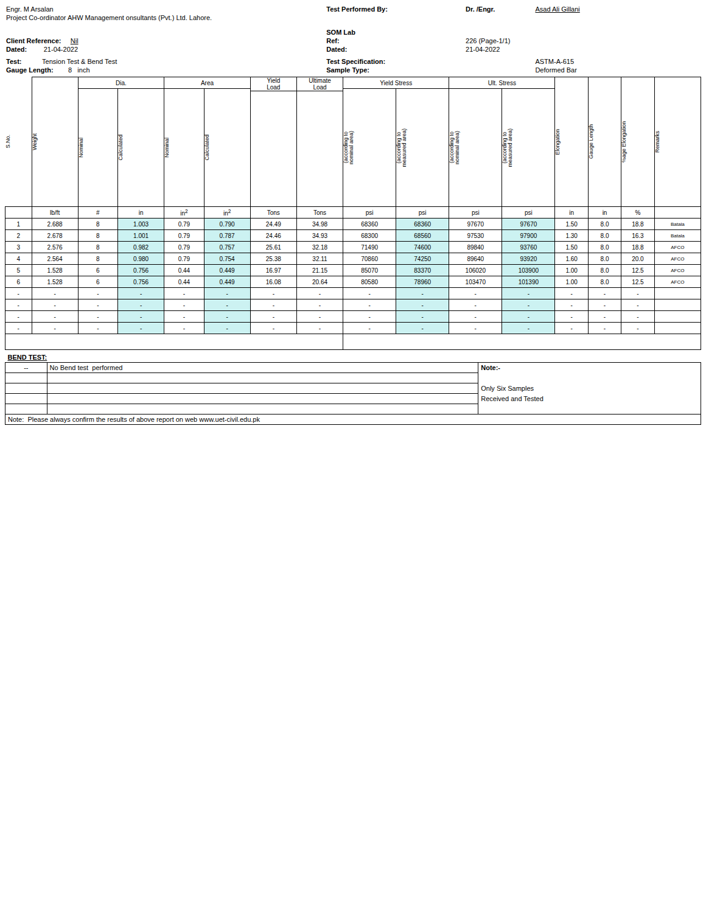| Engr. M Arsalan | Test Performed By: | Dr. /Engr. | Asad Ali Gillani |
| Project Co-ordinator AHW Management onsultants (Pvt.) Ltd. Lahore. |
| | SOM Lab | |
| Client Reference: Nil | Ref: | 226 (Page-1/1) |
| Dated: 21-04-2022 | Dated: | 21-04-2022 |
| Test: Tension Test & Bend Test | Test Specification: | ASTM-A-615 |
| Gauge Length: 8 inch | Sample Type: | Deformed Bar |
| S.No. | Weight | Dia. | Area | Yield Load | Ultimate Load | Yield Stress | Ult. Stress | Elongation | Gauge Length | %age Elongation | Remarks |
| Nominal | Calculated | Nominal | Calculated | (according to nominal area) | (according to measured area) | (according to nominal area) | (according to measured area) |
| | lb/ft | # | in | in 2 | in 2 | Tons | Tons | psi | psi | psi | psi | in | in | % | |
| 1 | 2.688 | 8 | 1.003 | 0.79 | 0.790 | 24.49 | 34.98 | 68360 | 68360 | 97670 | 97670 | 1.50 | 8.0 | 18.8 | Batala |
| 2 | 2.678 | 8 | 1.001 | 0.79 | 0.787 | 24.46 | 34.93 | 68300 | 68560 | 97530 | 97900 | 1.30 | 8.0 | 16.3 | Batala |
| 3 | 2.576 | 8 | 0.982 | 0.79 | 0.757 | 25.61 | 32.18 | 71490 | 74600 | 89840 | 93760 | 1.50 | 8.0 | 18.8 | AFCO |
| 4 | 2.564 | 8 | 0.980 | 0.79 | 0.754 | 25.38 | 32.11 | 70860 | 74250 | 89640 | 93920 | 1.60 | 8.0 | 20.0 | AFCO |
| 5 | 1.528 | 6 | 0.756 | 0.44 | 0.449 | 16.97 | 21.15 | 85070 | 83370 | 106020 | 103900 | 1.00 | 8.0 | 12.5 | AFCO |
| 6 | 1.528 | 6 | 0.756 | 0.44 | 0.449 | 16.08 | 20.64 | 80580 | 78960 | 103470 | 101390 | 1.00 | 8.0 | 12.5 | AFCO |
| - | - | - | - | - | - | - | - | - | - | - | - | - | - | - | |
| - | - | - | - | - | - | - | - | - | - | - | - | - | - | - | |
| - | - | - | - | - | - | - | - | - | - | - | - | - | - | - | |
| - | - | - | - | - | - | - | - | - | - | - | - | - | - | - | |
| BEND TEST: |
| -- | No Bend test performed | Note:- |
| | | Only Six Samples |
| | | Received and Tested |
| Note: Please always confirm the results of above report on web www.uet-civil.edu.pk |